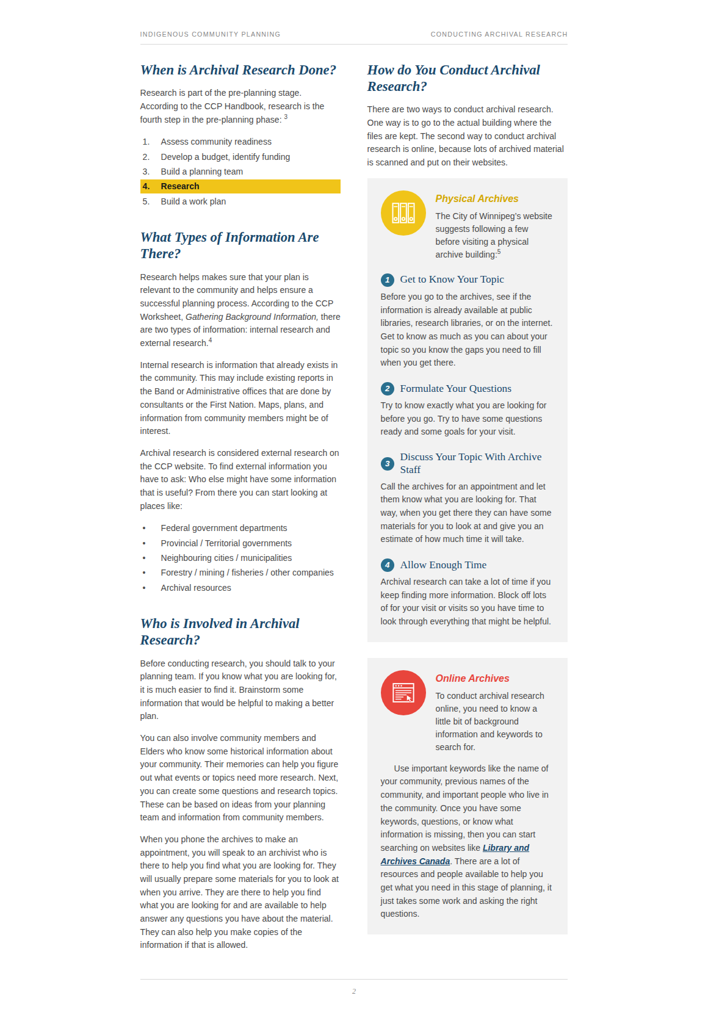Indigenous Community Planning Conducting Archival Research
When is Archival Research Done?
Research is part of the pre-planning stage. According to the CCP Handbook, research is the fourth step in the pre-planning phase: 3
Assess community readiness
Develop a budget, identify funding
Build a planning team
Research
Build a work plan
What Types of Information Are There?
Research helps makes sure that your plan is relevant to the community and helps ensure a successful planning process. According to the CCP Worksheet, Gathering Background Information, there are two types of information: internal research and external research.4
Internal research is information that already exists in the community. This may include existing reports in the Band or Administrative offices that are done by consultants or the First Nation. Maps, plans, and information from community members might be of interest.
Archival research is considered external research on the CCP website. To find external information you have to ask: Who else might have some information that is useful? From there you can start looking at places like:
Federal government departments
Provincial / Territorial governments
Neighbouring cities / municipalities
Forestry / mining / fisheries / other companies
Archival resources
Who is Involved in Archival Research?
Before conducting research, you should talk to your planning team. If you know what you are looking for, it is much easier to find it. Brainstorm some information that would be helpful to making a better plan.
You can also involve community members and Elders who know some historical information about your community. Their memories can help you figure out what events or topics need more research. Next, you can create some questions and research topics. These can be based on ideas from your planning team and information from community members.
When you phone the archives to make an appointment, you will speak to an archivist who is there to help you find what you are looking for. They will usually prepare some materials for you to look at when you arrive. They are there to help you find what you are looking for and are available to help answer any questions you have about the material. They can also help you make copies of the information if that is allowed.
How do You Conduct Archival Research?
There are two ways to conduct archival research. One way is to go to the actual building where the files are kept. The second way to conduct archival research is online, because lots of archived material is scanned and put on their websites.
Physical Archives
The City of Winnipeg’s website suggests following a few before visiting a physical archive building:5
1
Get to Know Your Topic
Before you go to the archives, see if the information is already available at public libraries, research libraries, or on the internet. Get to know as much as you can about your topic so you know the gaps you need to fill when you get there.
2
Formulate Your Questions
Try to know exactly what you are looking for before you go. Try to have some questions ready and some goals for your visit.
3
Discuss Your Topic With Archive Staff
Call the archives for an appointment and let them know what you are looking for. That way, when you get there they can have some materials for you to look at and give you an estimate of how much time it will take.
4
Allow Enough Time
Archival research can take a lot of time if you keep finding more information. Block off lots of for your visit or visits so you have time to look through everything that might be helpful.
Online Archives
To conduct archival research online, you need to know a little bit of background information and keywords to search for.
Use important keywords like the name of your community, previous names of the community, and important people who live in the community. Once you have some keywords, questions, or know what information is missing, then you can start searching on websites like Library and Archives Canada. There are a lot of resources and people available to help you get what you need in this stage of planning, it just takes some work and asking the right questions.
2